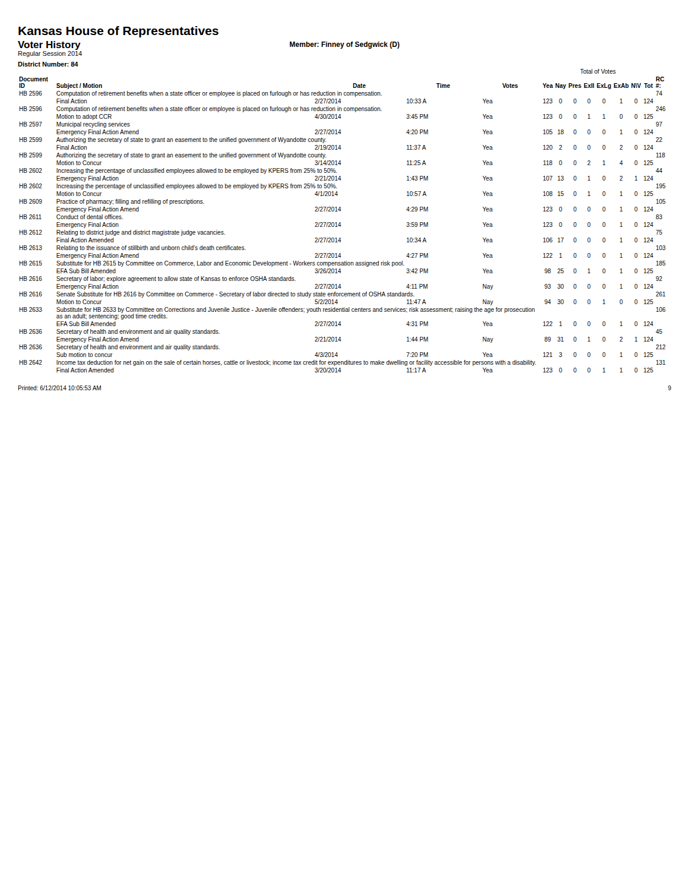Kansas House of Representatives
Voter History
Member: Finney of Sedgwick (D)
Regular Session 2014
District Number: 84
| | Total of Votes | |
| --- | --- | --- |
| Document ID | Subject / Motion | Date | Time | Votes | | Yea | Nay | Pres | ExII | ExLg | ExAb | N\V | Tot | RC #: |
| HB 2596 | Computation of retirement benefits when a state officer or employee is placed on furlough or has reduction in compensation. | | | | | | | | | | 74 |
| | Final Action | 2/27/2014 | 10:33 A | Yea | | 123 | 0 | 0 | 0 | 0 | 1 | 0 | 124 | |
| HB 2596 | Computation of retirement benefits when a state officer or employee is placed on furlough or has reduction in compensation. | | | | | | | | | | 246 |
| | Motion to adopt CCR | 4/30/2014 | 3:45 PM | Yea | | 123 | 0 | 0 | 1 | 1 | 0 | 0 | 125 | |
| HB 2597 | Municipal recycling services | | | | | | | | | | 97 |
| | Emergency Final Action Amend | 2/27/2014 | 4:20 PM | Yea | | 105 | 18 | 0 | 0 | 0 | 1 | 0 | 124 | |
| HB 2599 | Authorizing the secretary of state to grant an easement to the unified government of Wyandotte county. | | | | | | | | | | 22 |
| | Final Action | 2/19/2014 | 11:37 A | Yea | | 120 | 2 | 0 | 0 | 0 | 2 | 0 | 124 | |
| HB 2599 | Authorizing the secretary of state to grant an easement to the unified government of Wyandotte county. | | | | | | | | | | 118 |
| | Motion to Concur | 3/14/2014 | 11:25 A | Yea | | 118 | 0 | 0 | 2 | 1 | 4 | 0 | 125 | |
| HB 2602 | Increasing the percentage of unclassified employees allowed to be employed by KPERS from 25% to 50%. | | | | | | | | | | 44 |
| | Emergency Final Action | 2/21/2014 | 1:43 PM | Yea | | 107 | 13 | 0 | 1 | 0 | 2 | 1 | 124 | |
| HB 2602 | Increasing the percentage of unclassified employees allowed to be employed by KPERS from 25% to 50%. | | | | | | | | | | 195 |
| | Motion to Concur | 4/1/2014 | 10:57 A | Yea | | 108 | 15 | 0 | 1 | 0 | 1 | 0 | 125 | |
| HB 2609 | Practice of pharmacy; filling and refilling of prescriptions. | | | | | | | | | | 105 |
| | Emergency Final Action Amend | 2/27/2014 | 4:29 PM | Yea | | 123 | 0 | 0 | 0 | 0 | 1 | 0 | 124 | |
| HB 2611 | Conduct of dental offices. | | | | | | | | | | 83 |
| | Emergency Final Action | 2/27/2014 | 3:59 PM | Yea | | 123 | 0 | 0 | 0 | 0 | 1 | 0 | 124 | |
| HB 2612 | Relating to district judge and district magistrate judge vacancies. | | | | | | | | | | 75 |
| | Final Action Amended | 2/27/2014 | 10:34 A | Yea | | 106 | 17 | 0 | 0 | 0 | 1 | 0 | 124 | |
| HB 2613 | Relating to the issuance of stillbirth and unborn child's death certificates. | | | | | | | | | | 103 |
| | Emergency Final Action Amend | 2/27/2014 | 4:27 PM | Yea | | 122 | 1 | 0 | 0 | 0 | 1 | 0 | 124 | |
| HB 2615 | Substitute for HB 2615 by Committee on Commerce, Labor and Economic Development - Workers compensation assigned risk pool. | | | | | | | | | | 185 |
| | EFA Sub Bill Amended | 3/26/2014 | 3:42 PM | Yea | | 98 | 25 | 0 | 1 | 0 | 1 | 0 | 125 | |
| HB 2616 | Secretary of labor; explore agreement to allow state of Kansas to enforce OSHA standards. | | | | | | | | | | 92 |
| | Emergency Final Action | 2/27/2014 | 4:11 PM | Nay | | 93 | 30 | 0 | 0 | 0 | 1 | 0 | 124 | |
| HB 2616 | Senate Substitute for HB 2616 by Committee on Commerce - Secretary of labor directed to study state enforcement of OSHA standards. | | | | | | | | | | 261 |
| | Motion to Concur | 5/2/2014 | 11:47 A | Nay | | 94 | 30 | 0 | 0 | 1 | 0 | 0 | 125 | |
| HB 2633 | Substitute for HB 2633 by Committee on Corrections and Juvenile Justice - Juvenile offenders; youth residential centers and services; risk assessment; raising the age for prosecution as an adult; sentencing; good time credits. | | | | | | | | | | 106 |
| | EFA Sub Bill Amended | 2/27/2014 | 4:31 PM | Yea | | 122 | 1 | 0 | 0 | 0 | 1 | 0 | 124 | |
| HB 2636 | Secretary of health and environment and air quality standards. | | | | | | | | | | 45 |
| | Emergency Final Action Amend | 2/21/2014 | 1:44 PM | Nay | | 89 | 31 | 0 | 1 | 0 | 2 | 1 | 124 | |
| HB 2636 | Secretary of health and environment and air quality standards. | | | | | | | | | | 212 |
| | Sub motion to concur | 4/3/2014 | 7:20 PM | Yea | | 121 | 3 | 0 | 0 | 0 | 1 | 0 | 125 | |
| HB 2642 | Income tax deduction for net gain on the sale of certain horses, cattle or livestock; income tax credit for expenditures to make dwelling or facility accessible for persons with a disability. | | | | | | | | | | 131 |
| | Final Action Amended | 3/20/2014 | 11:17 A | Yea | | 123 | 0 | 0 | 0 | 1 | 1 | 0 | 125 | |
Printed: 6/12/2014 10:05:53 AM
9